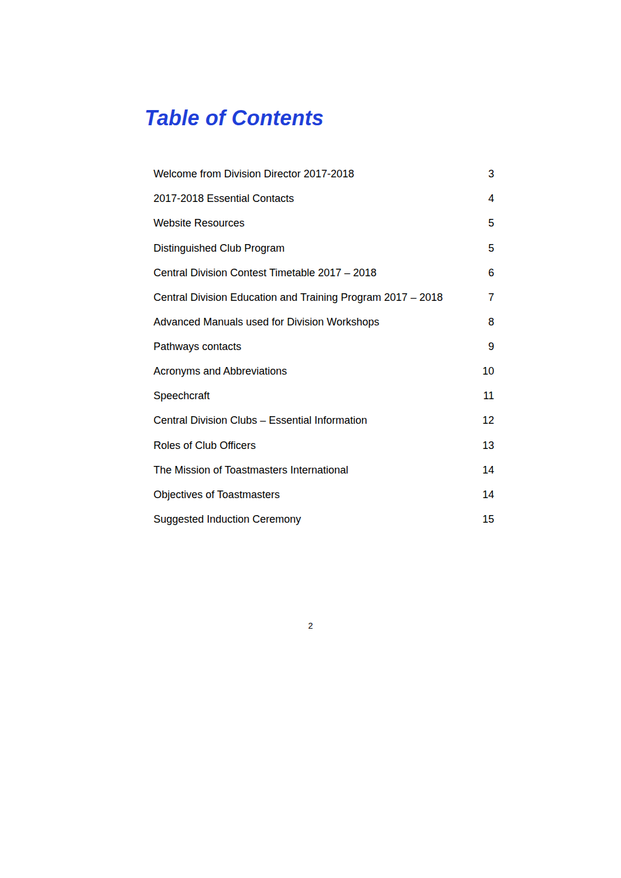Table of Contents
| Welcome from Division Director 2017-2018 | 3 |
| 2017-2018 Essential Contacts | 4 |
| Website Resources | 5 |
| Distinguished Club Program | 5 |
| Central Division Contest Timetable 2017 – 2018 | 6 |
| Central Division Education and Training Program 2017 – 2018 | 7 |
| Advanced Manuals used for Division Workshops | 8 |
| Pathways contacts | 9 |
| Acronyms and Abbreviations | 10 |
| Speechcraft | 11 |
| Central Division Clubs – Essential Information | 12 |
| Roles of Club Officers | 13 |
| The Mission of Toastmasters International | 14 |
| Objectives of Toastmasters | 14 |
| Suggested Induction Ceremony | 15 |
2